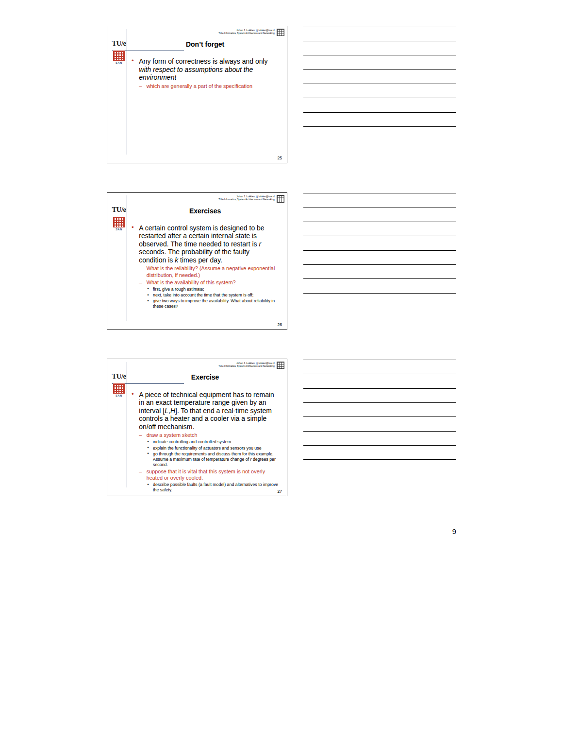Johan J. Lukkien, j.j.lukkien@tue.nl
TU/e Informatica, System Architecture and Networking
TU/e
SAN
Don’t forget
Any form of correctness is always and only with respect to assumptions about the environment
which are generally a part of the specification
25
Johan J. Lukkien, j.j.lukkien@tue.nl
TU/e Informatica, System Architecture and Networking
TU/e
SAN
Exercises
A certain control system is designed to be restarted after a certain internal state is observed. The time needed to restart is r seconds. The probability of the faulty condition is k times per day.
What is the reliability? (Assume a negative exponential distribution, if needed.)
What is the availability of this system?
first, give a rough estimate;
next, take into account the time that the system is off;
give two ways to improve the availability. What about reliability in these cases?
26
Johan J. Lukkien, j.j.lukkien@tue.nl
TU/e Informatica, System Architecture and Networking
TU/e
SAN
Exercise
A piece of technical equipment has to remain in an exact temperature range given by an interval [L,H]. To that end a real-time system controls a heater and a cooler via a simple on/off mechanism.
draw a system sketch
indicate controlling and controlled system
explain the functionality of actuators and sensors you use
go through the requirements and discuss them for this example. Assume a maximum rate of temperature change of r degrees per second.
suppose that it is vital that this system is not overly heated or overly cooled.
describe possible faults (a fault model) and alternatives to improve the safety.
27
9